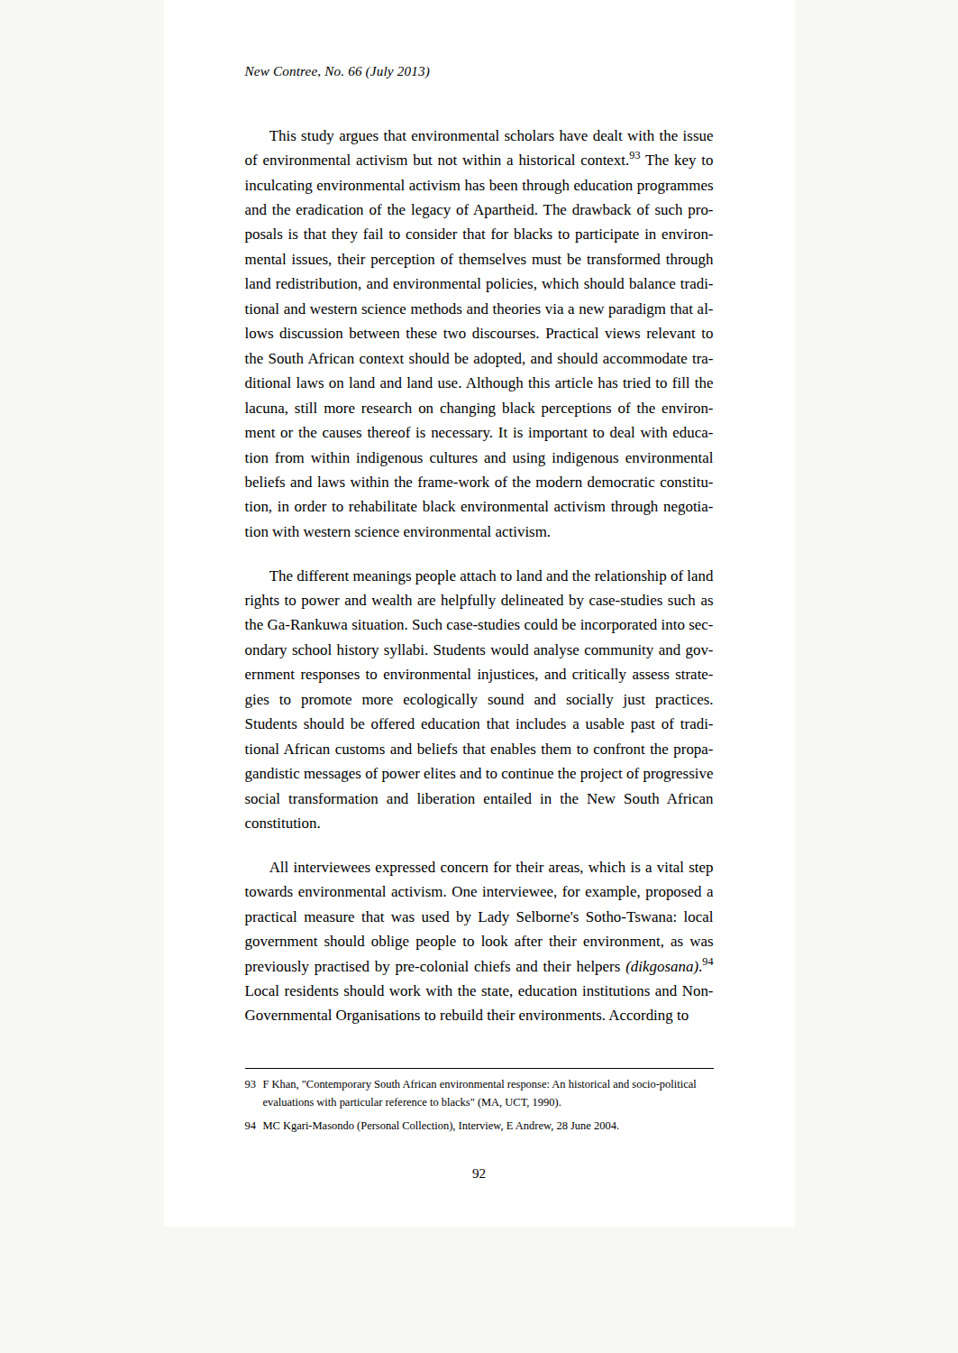New Contree, No. 66 (July 2013)
This study argues that environmental scholars have dealt with the issue of environmental activism but not within a historical context.93 The key to inculcating environmental activism has been through education programmes and the eradication of the legacy of Apartheid. The drawback of such proposals is that they fail to consider that for blacks to participate in environmental issues, their perception of themselves must be transformed through land redistribution, and environmental policies, which should balance traditional and western science methods and theories via a new paradigm that allows discussion between these two discourses. Practical views relevant to the South African context should be adopted, and should accommodate traditional laws on land and land use. Although this article has tried to fill the lacuna, still more research on changing black perceptions of the environment or the causes thereof is necessary. It is important to deal with education from within indigenous cultures and using indigenous environmental beliefs and laws within the frame-work of the modern democratic constitution, in order to rehabilitate black environmental activism through negotiation with western science environmental activism.
The different meanings people attach to land and the relationship of land rights to power and wealth are helpfully delineated by case-studies such as the Ga-Rankuwa situation. Such case-studies could be incorporated into secondary school history syllabi. Students would analyse community and government responses to environmental injustices, and critically assess strategies to promote more ecologically sound and socially just practices. Students should be offered education that includes a usable past of traditional African customs and beliefs that enables them to confront the propagandistic messages of power elites and to continue the project of progressive social transformation and liberation entailed in the New South African constitution.
All interviewees expressed concern for their areas, which is a vital step towards environmental activism. One interviewee, for example, proposed a practical measure that was used by Lady Selborne's Sotho-Tswana: local government should oblige people to look after their environment, as was previously practised by pre-colonial chiefs and their helpers (dikgosana).94 Local residents should work with the state, education institutions and Non-Governmental Organisations to rebuild their environments. According to
93 F Khan, "Contemporary South African environmental response: An historical and socio-political evaluations with particular reference to blacks" (MA, UCT, 1990).
94 MC Kgari-Masondo (Personal Collection), Interview, E Andrew, 28 June 2004.
92